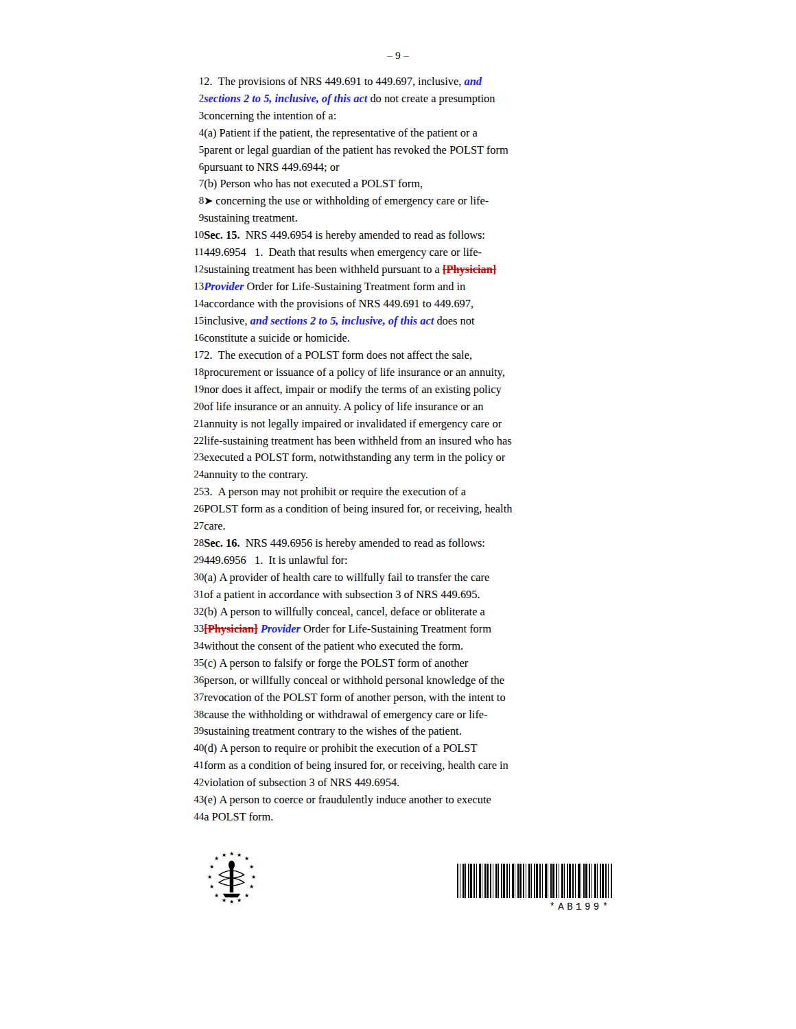– 9 –
| 1 | 2. The provisions of NRS 449.691 to 449.697, inclusive, and |
| 2 | sections 2 to 5, inclusive, of this act do not create a presumption |
| 3 | concerning the intention of a: |
| 4 | (a) Patient if the patient, the representative of the patient or a |
| 5 | parent or legal guardian of the patient has revoked the POLST form |
| 6 | pursuant to NRS 449.6944; or |
| 7 | (b) Person who has not executed a POLST form, |
| 8 | ➤ concerning the use or withholding of emergency care or life- |
| 9 | sustaining treatment. |
| 10 | Sec. 15. NRS 449.6954 is hereby amended to read as follows: |
| 11 | 449.6954 1. Death that results when emergency care or life- |
| 12 | sustaining treatment has been withheld pursuant to a [Physician] |
| 13 | Provider Order for Life-Sustaining Treatment form and in |
| 14 | accordance with the provisions of NRS 449.691 to 449.697, |
| 15 | inclusive, and sections 2 to 5, inclusive, of this act does not |
| 16 | constitute a suicide or homicide. |
| 17 | 2. The execution of a POLST form does not affect the sale, |
| 18 | procurement or issuance of a policy of life insurance or an annuity, |
| 19 | nor does it affect, impair or modify the terms of an existing policy |
| 20 | of life insurance or an annuity. A policy of life insurance or an |
| 21 | annuity is not legally impaired or invalidated if emergency care or |
| 22 | life-sustaining treatment has been withheld from an insured who has |
| 23 | executed a POLST form, notwithstanding any term in the policy or |
| 24 | annuity to the contrary. |
| 25 | 3. A person may not prohibit or require the execution of a |
| 26 | POLST form as a condition of being insured for, or receiving, health |
| 27 | care. |
| 28 | Sec. 16. NRS 449.6956 is hereby amended to read as follows: |
| 29 | 449.6956 1. It is unlawful for: |
| 30 | (a) A provider of health care to willfully fail to transfer the care |
| 31 | of a patient in accordance with subsection 3 of NRS 449.695. |
| 32 | (b) A person to willfully conceal, cancel, deface or obliterate a |
| 33 | [Physician] Provider Order for Life-Sustaining Treatment form |
| 34 | without the consent of the patient who executed the form. |
| 35 | (c) A person to falsify or forge the POLST form of another |
| 36 | person, or willfully conceal or withhold personal knowledge of the |
| 37 | revocation of the POLST form of another person, with the intent to |
| 38 | cause the withholding or withdrawal of emergency care or life- |
| 39 | sustaining treatment contrary to the wishes of the patient. |
| 40 | (d) A person to require or prohibit the execution of a POLST |
| 41 | form as a condition of being insured for, or receiving, health care in |
| 42 | violation of subsection 3 of NRS 449.6954. |
| 43 | (e) A person to coerce or fraudulently induce another to execute |
| 44 | a POLST form. |
★ ★ ★ ★ ★ ★ ★ ★ ★ ★ ★ ★ ★ ★ ★ ★
*AB199*